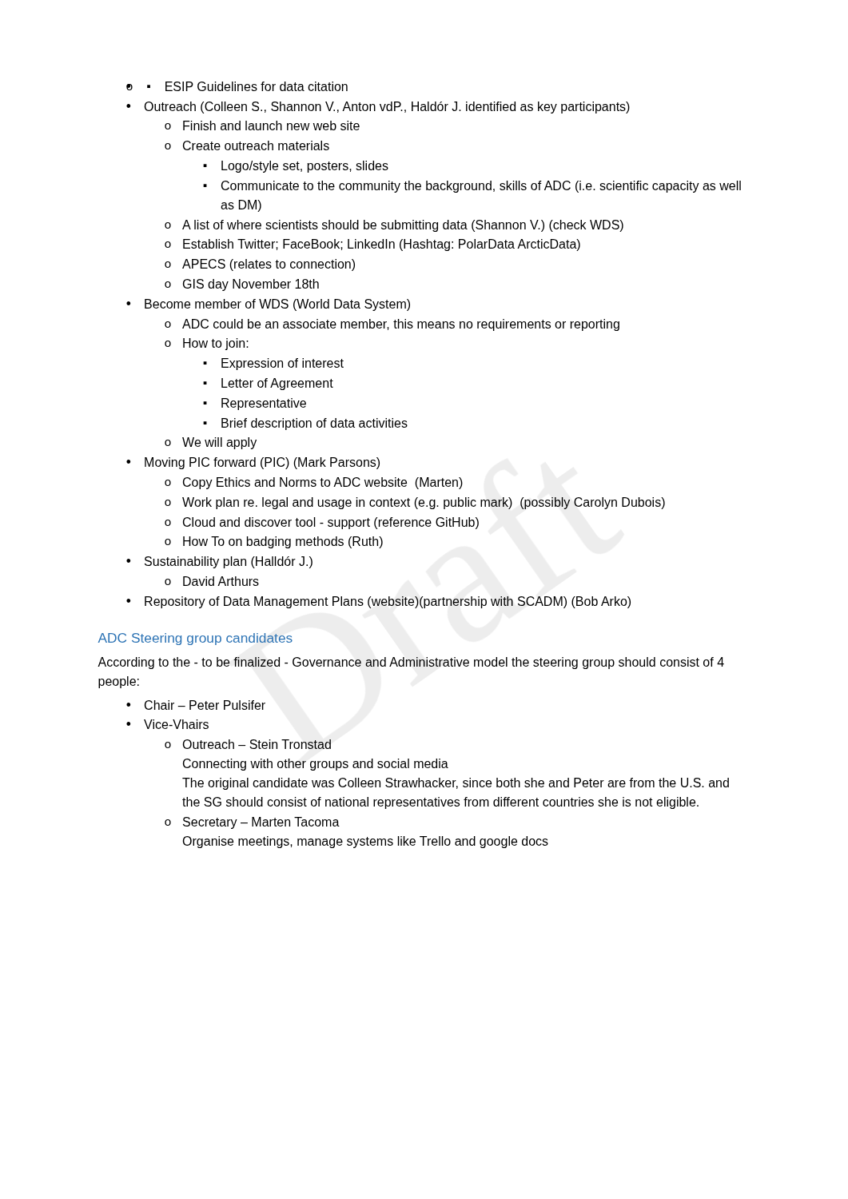Draft
ESIP Guidelines for data citation
Outreach (Colleen S., Shannon V., Anton vdP., Haldór J. identified as key participants)
Finish and launch new web site
Create outreach materials
Logo/style set, posters, slides
Communicate to the community the background, skills of ADC (i.e. scientific capacity as well as DM)
A list of where scientists should be submitting data (Shannon V.) (check WDS)
Establish Twitter; FaceBook; LinkedIn (Hashtag: PolarData ArcticData)
APECS (relates to connection)
GIS day November 18th
Become member of WDS (World Data System)
ADC could be an associate member, this means no requirements or reporting
How to join:
Expression of interest
Letter of Agreement
Representative
Brief description of data activities
We will apply
Moving PIC forward (PIC) (Mark Parsons)
Copy Ethics and Norms to ADC website (Marten)
Work plan re. legal and usage in context (e.g. public mark) (possibly Carolyn Dubois)
Cloud and discover tool - support (reference GitHub)
How To on badging methods (Ruth)
Sustainability plan (Halldór J.)
David Arthurs
Repository of Data Management Plans (website)(partnership with SCADM) (Bob Arko)
ADC Steering group candidates
According to the - to be finalized - Governance and Administrative model the steering group should consist of 4 people:
Chair – Peter Pulsifer
Vice-Vhairs
Outreach – Stein Tronstad
Connecting with other groups and social media The original candidate was Colleen Strawhacker, since both she and Peter are from the U.S. and the SG should consist of national representatives from different countries she is not eligible.
Secretary – Marten Tacoma
Organise meetings, manage systems like Trello and google docs